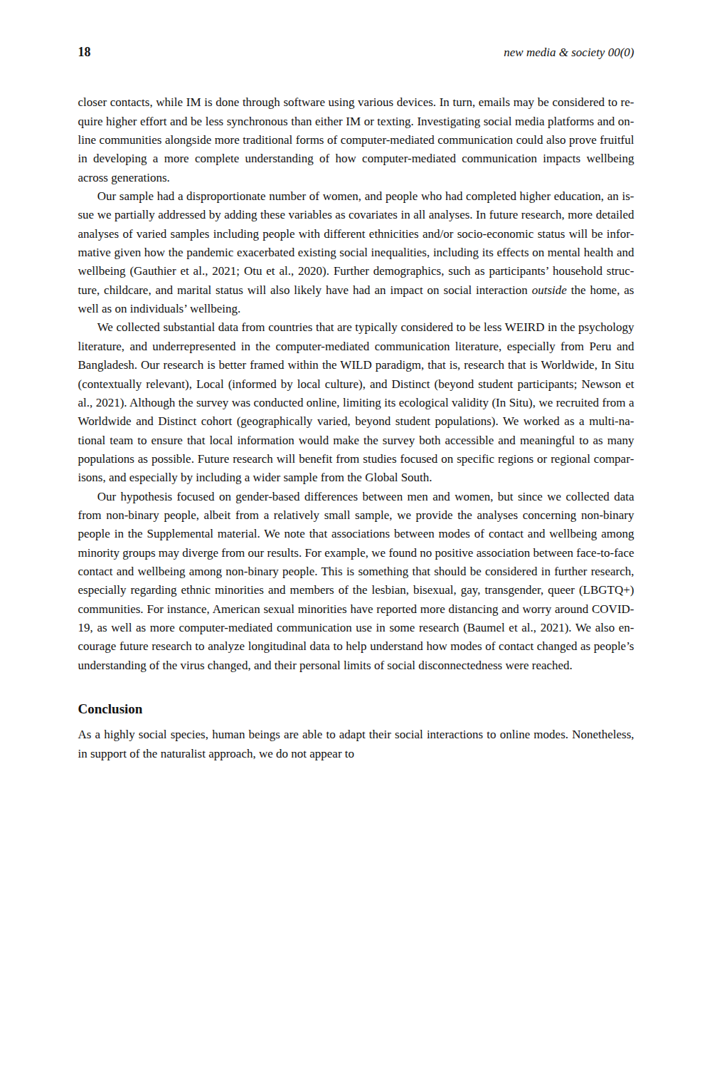18 new media & society 00(0)
closer contacts, while IM is done through software using various devices. In turn, emails may be considered to require higher effort and be less synchronous than either IM or texting. Investigating social media platforms and online communities alongside more traditional forms of computer-mediated communication could also prove fruitful in developing a more complete understanding of how computer-mediated communication impacts wellbeing across generations.
Our sample had a disproportionate number of women, and people who had completed higher education, an issue we partially addressed by adding these variables as covariates in all analyses. In future research, more detailed analyses of varied samples including people with different ethnicities and/or socio-economic status will be informative given how the pandemic exacerbated existing social inequalities, including its effects on mental health and wellbeing (Gauthier et al., 2021; Otu et al., 2020). Further demographics, such as participants’ household structure, childcare, and marital status will also likely have had an impact on social interaction outside the home, as well as on individuals’ wellbeing.
We collected substantial data from countries that are typically considered to be less WEIRD in the psychology literature, and underrepresented in the computer-mediated communication literature, especially from Peru and Bangladesh. Our research is better framed within the WILD paradigm, that is, research that is Worldwide, In Situ (contextually relevant), Local (informed by local culture), and Distinct (beyond student participants; Newson et al., 2021). Although the survey was conducted online, limiting its ecological validity (In Situ), we recruited from a Worldwide and Distinct cohort (geographically varied, beyond student populations). We worked as a multi-national team to ensure that local information would make the survey both accessible and meaningful to as many populations as possible. Future research will benefit from studies focused on specific regions or regional comparisons, and especially by including a wider sample from the Global South.
Our hypothesis focused on gender-based differences between men and women, but since we collected data from non-binary people, albeit from a relatively small sample, we provide the analyses concerning non-binary people in the Supplemental material. We note that associations between modes of contact and wellbeing among minority groups may diverge from our results. For example, we found no positive association between face-to-face contact and wellbeing among non-binary people. This is something that should be considered in further research, especially regarding ethnic minorities and members of the lesbian, bisexual, gay, transgender, queer (LBGTQ+) communities. For instance, American sexual minorities have reported more distancing and worry around COVID-19, as well as more computer-mediated communication use in some research (Baumel et al., 2021). We also encourage future research to analyze longitudinal data to help understand how modes of contact changed as people’s understanding of the virus changed, and their personal limits of social disconnectedness were reached.
Conclusion
As a highly social species, human beings are able to adapt their social interactions to online modes. Nonetheless, in support of the naturalist approach, we do not appear to